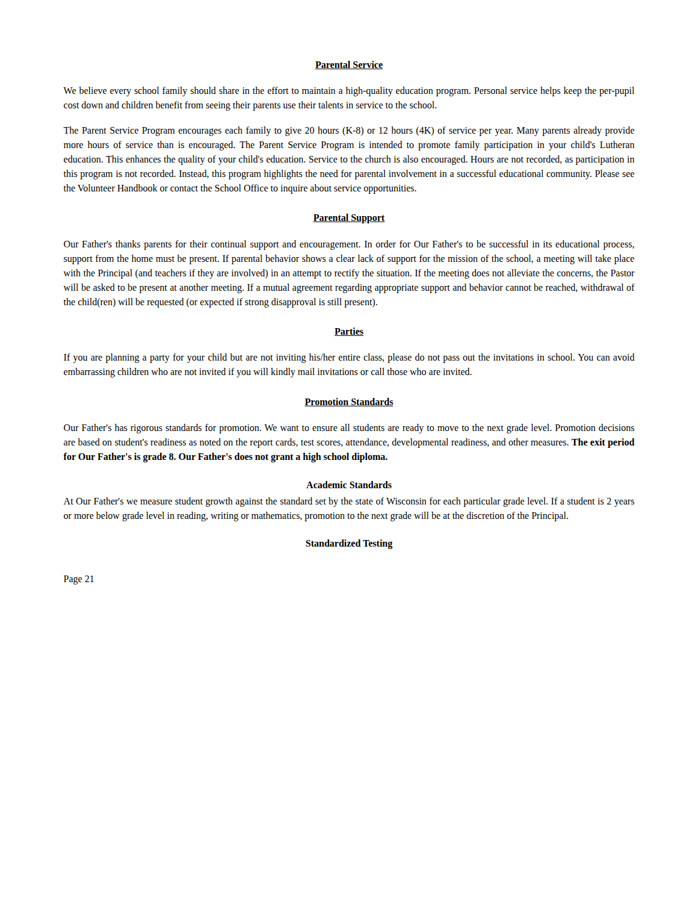Parental Service
We believe every school family should share in the effort to maintain a high-quality education program. Personal service helps keep the per-pupil cost down and children benefit from seeing their parents use their talents in service to the school.
The Parent Service Program encourages each family to give 20 hours (K-8) or 12 hours (4K) of service per year. Many parents already provide more hours of service than is encouraged. The Parent Service Program is intended to promote family participation in your child's Lutheran education. This enhances the quality of your child's education. Service to the church is also encouraged. Hours are not recorded, as participation in this program is not recorded. Instead, this program highlights the need for parental involvement in a successful educational community. Please see the Volunteer Handbook or contact the School Office to inquire about service opportunities.
Parental Support
Our Father's thanks parents for their continual support and encouragement. In order for Our Father's to be successful in its educational process, support from the home must be present. If parental behavior shows a clear lack of support for the mission of the school, a meeting will take place with the Principal (and teachers if they are involved) in an attempt to rectify the situation. If the meeting does not alleviate the concerns, the Pastor will be asked to be present at another meeting. If a mutual agreement regarding appropriate support and behavior cannot be reached, withdrawal of the child(ren) will be requested (or expected if strong disapproval is still present).
Parties
If you are planning a party for your child but are not inviting his/her entire class, please do not pass out the invitations in school. You can avoid embarrassing children who are not invited if you will kindly mail invitations or call those who are invited.
Promotion Standards
Our Father's has rigorous standards for promotion. We want to ensure all students are ready to move to the next grade level. Promotion decisions are based on student's readiness as noted on the report cards, test scores, attendance, developmental readiness, and other measures. The exit period for Our Father's is grade 8. Our Father's does not grant a high school diploma.
Academic Standards
At Our Father's we measure student growth against the standard set by the state of Wisconsin for each particular grade level. If a student is 2 years or more below grade level in reading, writing or mathematics, promotion to the next grade will be at the discretion of the Principal.
Standardized Testing
Page 21